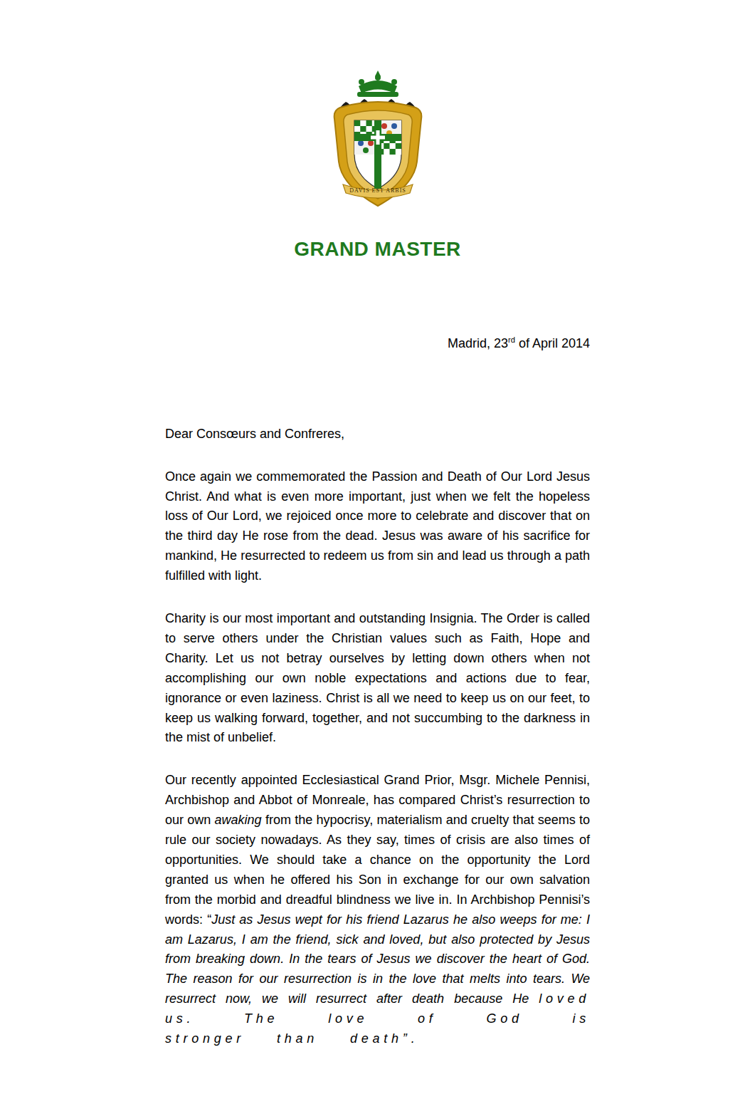DAVIS EST ARBIS
GRAND MASTER
Madrid, 23rd of April 2014
Dear Consœurs and Confreres,
Once again we commemorated the Passion and Death of Our Lord Jesus Christ. And what is even more important, just when we felt the hopeless loss of Our Lord, we rejoiced once more to celebrate and discover that on the third day He rose from the dead. Jesus was aware of his sacrifice for mankind, He resurrected to redeem us from sin and lead us through a path fulfilled with light.
Charity is our most important and outstanding Insignia. The Order is called to serve others under the Christian values such as Faith, Hope and Charity. Let us not betray ourselves by letting down others when not accomplishing our own noble expectations and actions due to fear, ignorance or even laziness. Christ is all we need to keep us on our feet, to keep us walking forward, together, and not succumbing to the darkness in the mist of unbelief.
Our recently appointed Ecclesiastical Grand Prior, Msgr. Michele Pennisi, Archbishop and Abbot of Monreale, has compared Christ’s resurrection to our own awaking from the hypocrisy, materialism and cruelty that seems to rule our society nowadays. As they say, times of crisis are also times of opportunities. We should take a chance on the opportunity the Lord granted us when he offered his Son in exchange for our own salvation from the morbid and dreadful blindness we live in. In Archbishop Pennisi’s words: “Just as Jesus wept for his friend Lazarus he also weeps for me: I am Lazarus, I am the friend, sick and loved, but also protected by Jesus from breaking down. In the tears of Jesus we discover the heart of God. The reason for our resurrection is in the love that melts into tears. We resurrect now, we will resurrect after death because He loved us. The love of God is stronger than death”.